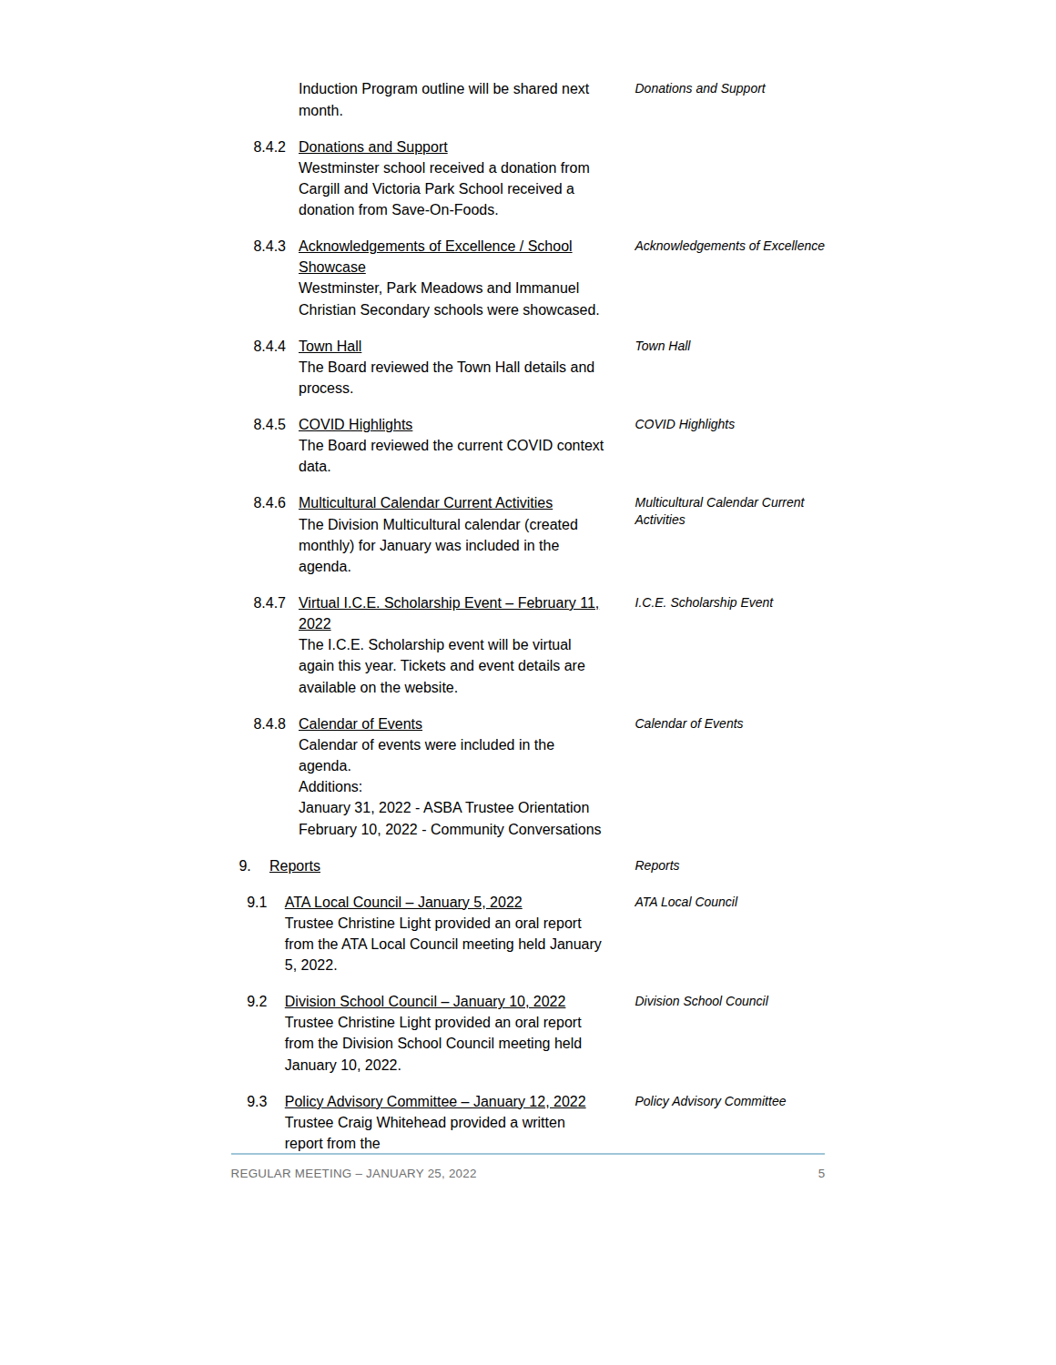Induction Program outline will be shared next month.
Donations and Support
8.4.2
Donations and Support
Westminster school received a donation from Cargill and Victoria Park School received a donation from Save-On-Foods.
8.4.3
Acknowledgements of Excellence / School Showcase
Westminster, Park Meadows and Immanuel Christian Secondary schools were showcased.
Acknowledgements of Excellence
8.4.4
Town Hall
The Board reviewed the Town Hall details and process.
Town Hall
8.4.5
COVID Highlights
The Board reviewed the current COVID context data.
COVID Highlights
8.4.6
Multicultural Calendar Current Activities
The Division Multicultural calendar (created monthly) for January was included in the agenda.
Multicultural Calendar Current Activities
8.4.7
Virtual I.C.E. Scholarship Event – February 11, 2022
The I.C.E. Scholarship event will be virtual again this year. Tickets and event details are available on the website.
I.C.E. Scholarship Event
8.4.8
Calendar of Events
Calendar of events were included in the agenda.
Additions:
January 31, 2022 - ASBA Trustee Orientation
February 10, 2022 - Community Conversations
Calendar of Events
9.
Reports
Reports
9.1
ATA Local Council – January 5, 2022
Trustee Christine Light provided an oral report from the ATA Local Council meeting held January 5, 2022.
ATA Local Council
9.2
Division School Council – January 10, 2022
Trustee Christine Light provided an oral report from the Division School Council meeting held January 10, 2022.
Division School Council
9.3
Policy Advisory Committee – January 12, 2022
Trustee Craig Whitehead provided a written report from the
Policy Advisory Committee
REGULAR MEETING – JANUARY 25, 2022 5